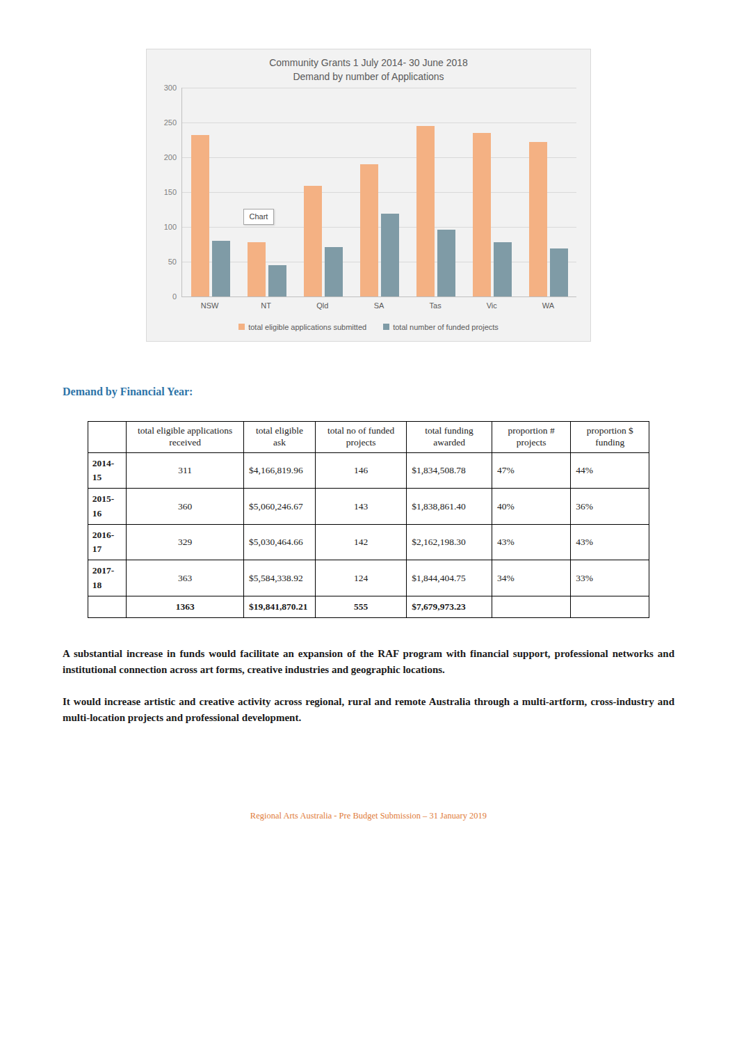Community Grants 1 July 2014- 30 June 2018
Demand by number of Applications
300
250
200
150
100
50
0
Chart
NSW NT Qld SA Tas Vic WA
total eligible applications submitted
total number of funded projects
Demand by Financial Year:
| | total eligible applications received | total eligible ask | total no of funded projects | total funding awarded | proportion # projects | proportion $ funding |
| --- | --- | --- | --- | --- | --- | --- |
| 2014-15 | 311 | $4,166,819.96 | 146 | $1,834,508.78 | 47% | 44% |
| 2015-16 | 360 | $5,060,246.67 | 143 | $1,838,861.40 | 40% | 36% |
| 2016-17 | 329 | $5,030,464.66 | 142 | $2,162,198.30 | 43% | 43% |
| 2017-18 | 363 | $5,584,338.92 | 124 | $1,844,404.75 | 34% | 33% |
| | 1363 | $19,841,870.21 | 555 | $7,679,973.23 | | |
A substantial increase in funds would facilitate an expansion of the RAF program with financial support, professional networks and institutional connection across art forms, creative industries and geographic locations.
It would increase artistic and creative activity across regional, rural and remote Australia through a multi-artform, cross-industry and multi-location projects and professional development.
Regional Arts Australia - Pre Budget Submission – 31 January 2019